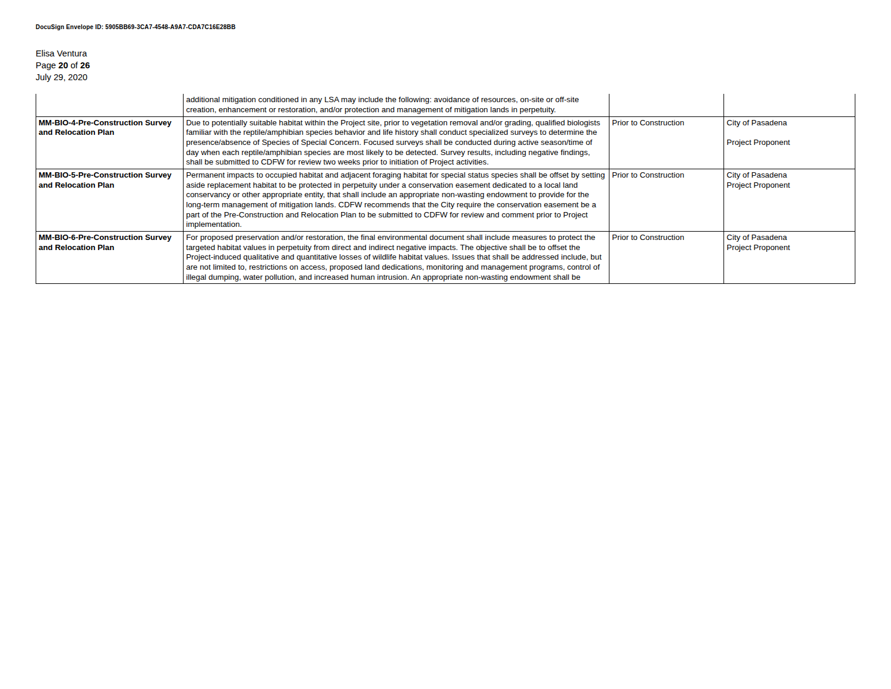DocuSign Envelope ID: 5905BB69-3CA7-4548-A9A7-CDA7C16E28BB
Elisa Ventura
Page 20 of 26
July 29, 2020
| | additional mitigation conditioned in any LSA may include the following: avoidance of resources, on-site or off-site creation, enhancement or restoration, and/or protection and management of mitigation lands in perpetuity. | | |
| MM-BIO-4-Pre-Construction Survey and Relocation Plan | Due to potentially suitable habitat within the Project site, prior to vegetation removal and/or grading, qualified biologists familiar with the reptile/amphibian species behavior and life history shall conduct specialized surveys to determine the presence/absence of Species of Special Concern. Focused surveys shall be conducted during active season/time of day when each reptile/amphibian species are most likely to be detected. Survey results, including negative findings, shall be submitted to CDFW for review two weeks prior to initiation of Project activities. | Prior to Construction | City of Pasadena Project Proponent |
| MM-BIO-5-Pre-Construction Survey and Relocation Plan | Permanent impacts to occupied habitat and adjacent foraging habitat for special status species shall be offset by setting aside replacement habitat to be protected in perpetuity under a conservation easement dedicated to a local land conservancy or other appropriate entity, that shall include an appropriate non-wasting endowment to provide for the long-term management of mitigation lands. CDFW recommends that the City require the conservation easement be a part of the Pre-Construction and Relocation Plan to be submitted to CDFW for review and comment prior to Project implementation. | Prior to Construction | City of Pasadena Project Proponent |
| MM-BIO-6-Pre-Construction Survey and Relocation Plan | For proposed preservation and/or restoration, the final environmental document shall include measures to protect the targeted habitat values in perpetuity from direct and indirect negative impacts. The objective shall be to offset the Project-induced qualitative and quantitative losses of wildlife habitat values. Issues that shall be addressed include, but are not limited to, restrictions on access, proposed land dedications, monitoring and management programs, control of illegal dumping, water pollution, and increased human intrusion. An appropriate non-wasting endowment shall be | Prior to Construction | City of Pasadena Project Proponent |